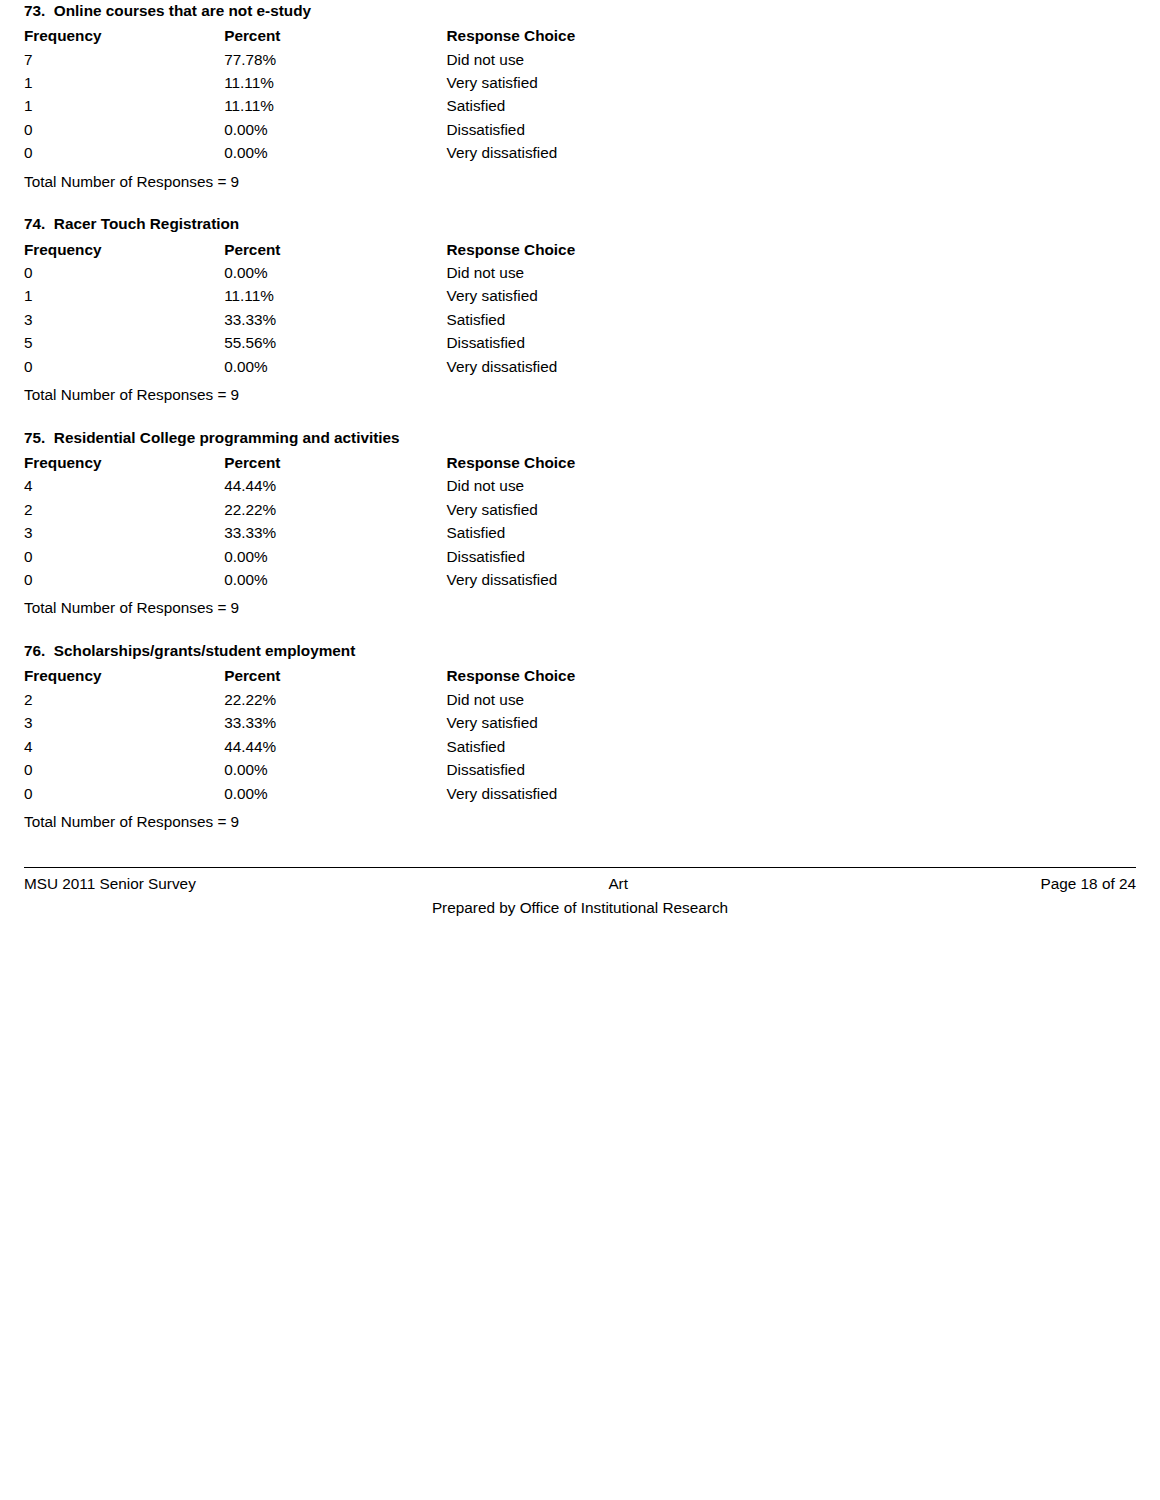73. Online courses that are not e-study
| Frequency | Percent | Response Choice |
| --- | --- | --- |
| 7 | 77.78% | Did not use |
| 1 | 11.11% | Very satisfied |
| 1 | 11.11% | Satisfied |
| 0 | 0.00% | Dissatisfied |
| 0 | 0.00% | Very dissatisfied |
Total Number of Responses = 9
74. Racer Touch Registration
| Frequency | Percent | Response Choice |
| --- | --- | --- |
| 0 | 0.00% | Did not use |
| 1 | 11.11% | Very satisfied |
| 3 | 33.33% | Satisfied |
| 5 | 55.56% | Dissatisfied |
| 0 | 0.00% | Very dissatisfied |
Total Number of Responses = 9
75. Residential College programming and activities
| Frequency | Percent | Response Choice |
| --- | --- | --- |
| 4 | 44.44% | Did not use |
| 2 | 22.22% | Very satisfied |
| 3 | 33.33% | Satisfied |
| 0 | 0.00% | Dissatisfied |
| 0 | 0.00% | Very dissatisfied |
Total Number of Responses = 9
76. Scholarships/grants/student employment
| Frequency | Percent | Response Choice |
| --- | --- | --- |
| 2 | 22.22% | Did not use |
| 3 | 33.33% | Very satisfied |
| 4 | 44.44% | Satisfied |
| 0 | 0.00% | Dissatisfied |
| 0 | 0.00% | Very dissatisfied |
Total Number of Responses = 9
MSU 2011 Senior Survey
Art
Page 18 of 24
Prepared by Office of Institutional Research